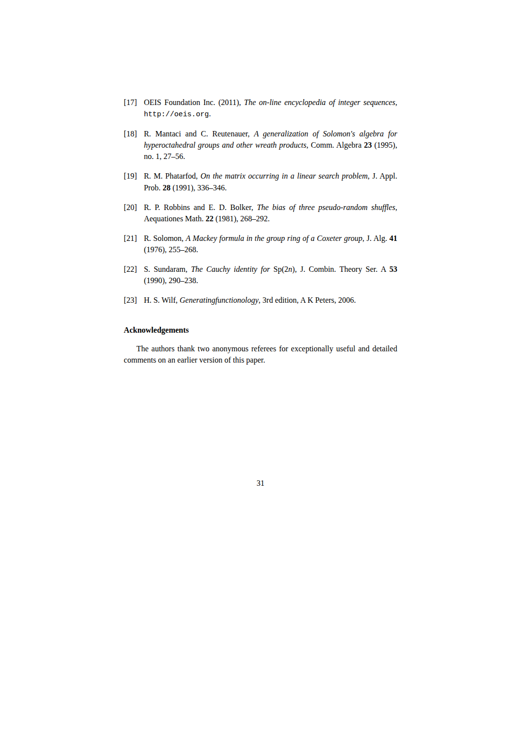[17] OEIS Foundation Inc. (2011), The on-line encyclopedia of integer sequences, http://oeis.org.
[18] R. Mantaci and C. Reutenauer, A generalization of Solomon's algebra for hyperoctahedral groups and other wreath products, Comm. Algebra 23 (1995), no. 1, 27–56.
[19] R. M. Phatarfod, On the matrix occurring in a linear search problem, J. Appl. Prob. 28 (1991), 336–346.
[20] R. P. Robbins and E. D. Bolker, The bias of three pseudo-random shuffles, Aequationes Math. 22 (1981), 268–292.
[21] R. Solomon, A Mackey formula in the group ring of a Coxeter group, J. Alg. 41 (1976), 255–268.
[22] S. Sundaram, The Cauchy identity for Sp(2n), J. Combin. Theory Ser. A 53 (1990), 290–238.
[23] H. S. Wilf, Generatingfunctionology, 3rd edition, A K Peters, 2006.
Acknowledgements
The authors thank two anonymous referees for exceptionally useful and detailed comments on an earlier version of this paper.
31